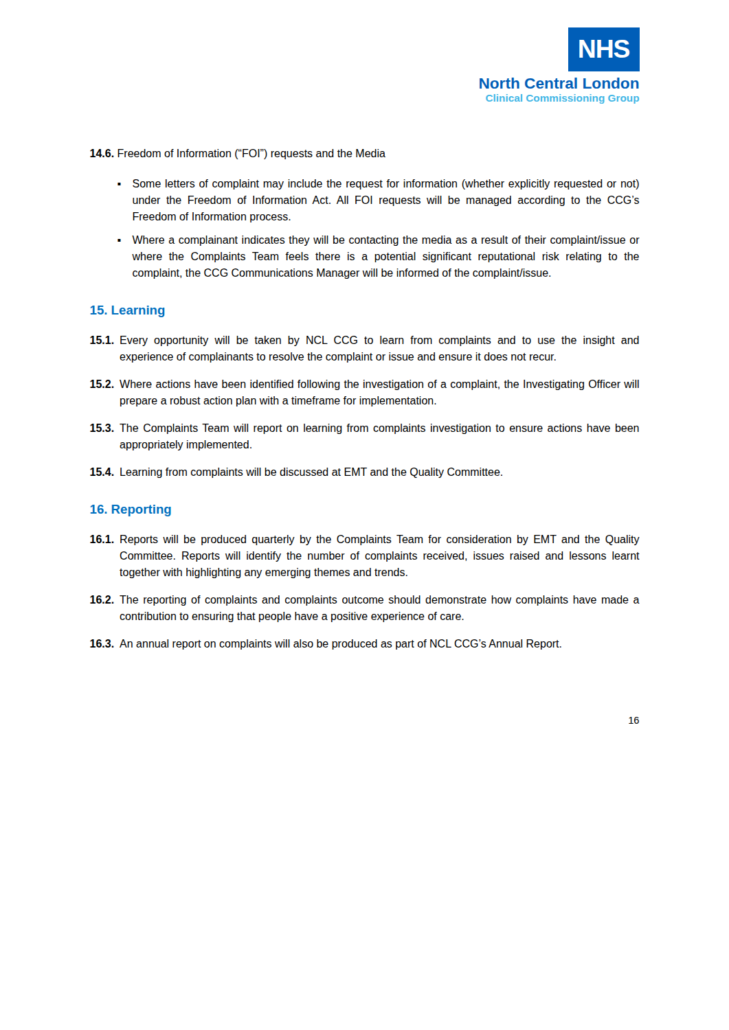NHS
North Central London
Clinical Commissioning Group
14.6. Freedom of Information (“FOI”) requests and the Media
Some letters of complaint may include the request for information (whether explicitly requested or not) under the Freedom of Information Act. All FOI requests will be managed according to the CCG’s Freedom of Information process.
Where a complainant indicates they will be contacting the media as a result of their complaint/issue or where the Complaints Team feels there is a potential significant reputational risk relating to the complaint, the CCG Communications Manager will be informed of the complaint/issue.
15. Learning
15.1. Every opportunity will be taken by NCL CCG to learn from complaints and to use the insight and experience of complainants to resolve the complaint or issue and ensure it does not recur.
15.2. Where actions have been identified following the investigation of a complaint, the Investigating Officer will prepare a robust action plan with a timeframe for implementation.
15.3. The Complaints Team will report on learning from complaints investigation to ensure actions have been appropriately implemented.
15.4. Learning from complaints will be discussed at EMT and the Quality Committee.
16. Reporting
16.1. Reports will be produced quarterly by the Complaints Team for consideration by EMT and the Quality Committee. Reports will identify the number of complaints received, issues raised and lessons learnt together with highlighting any emerging themes and trends.
16.2. The reporting of complaints and complaints outcome should demonstrate how complaints have made a contribution to ensuring that people have a positive experience of care.
16.3. An annual report on complaints will also be produced as part of NCL CCG’s Annual Report.
16